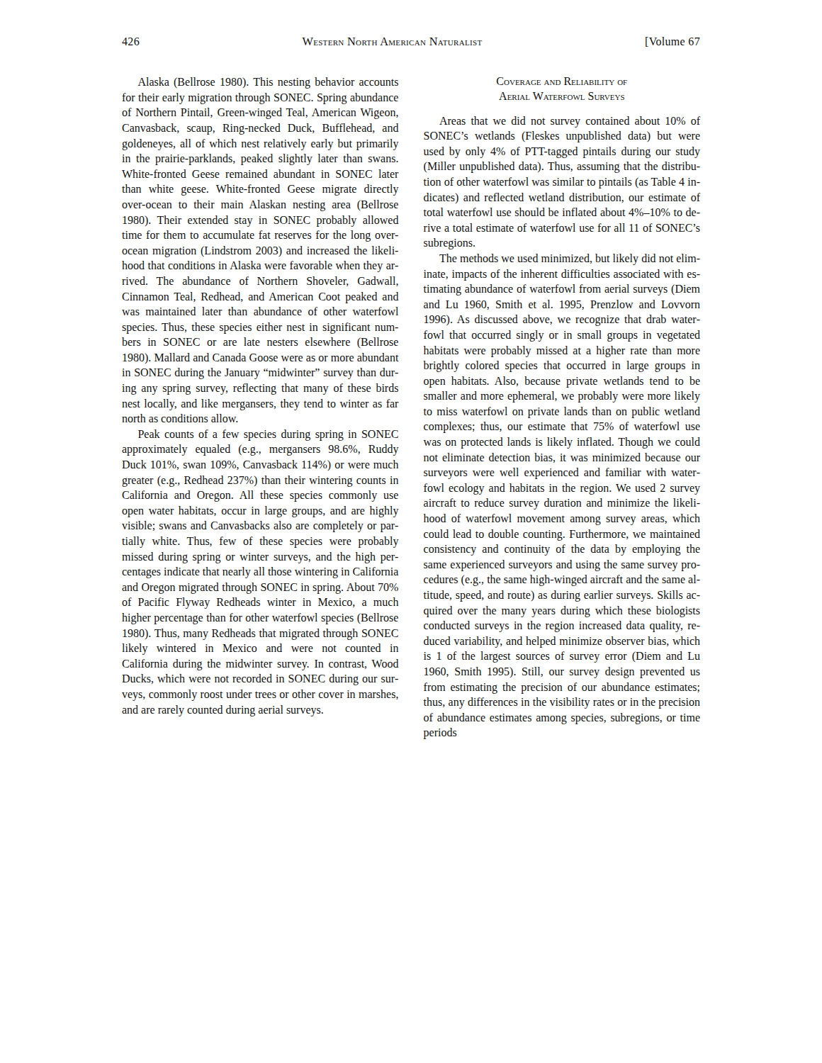426 Western North American Naturalist [Volume 67
Alaska (Bellrose 1980). This nesting behavior accounts for their early migration through SONEC. Spring abundance of Northern Pintail, Green-winged Teal, American Wigeon, Canvasback, scaup, Ring-necked Duck, Bufflehead, and goldeneyes, all of which nest relatively early but primarily in the prairie-parklands, peaked slightly later than swans. White-fronted Geese remained abundant in SONEC later than white geese. White-fronted Geese migrate directly over-ocean to their main Alaskan nesting area (Bellrose 1980). Their extended stay in SONEC probably allowed time for them to accumulate fat reserves for the long over-ocean migration (Lindstrom 2003) and increased the likelihood that conditions in Alaska were favorable when they arrived. The abundance of Northern Shoveler, Gadwall, Cinnamon Teal, Redhead, and American Coot peaked and was maintained later than abundance of other waterfowl species. Thus, these species either nest in significant numbers in SONEC or are late nesters elsewhere (Bellrose 1980). Mallard and Canada Goose were as or more abundant in SONEC during the January “midwinter” survey than during any spring survey, reflecting that many of these birds nest locally, and like mergansers, they tend to winter as far north as conditions allow.
Peak counts of a few species during spring in SONEC approximately equaled (e.g., mergansers 98.6%, Ruddy Duck 101%, swan 109%, Canvasback 114%) or were much greater (e.g., Redhead 237%) than their wintering counts in California and Oregon. All these species commonly use open water habitats, occur in large groups, and are highly visible; swans and Canvasbacks also are completely or partially white. Thus, few of these species were probably missed during spring or winter surveys, and the high percentages indicate that nearly all those wintering in California and Oregon migrated through SONEC in spring. About 70% of Pacific Flyway Redheads winter in Mexico, a much higher percentage than for other waterfowl species (Bellrose 1980). Thus, many Redheads that migrated through SONEC likely wintered in Mexico and were not counted in California during the midwinter survey. In contrast, Wood Ducks, which were not recorded in SONEC during our surveys, commonly roost under trees or other cover in marshes, and are rarely counted during aerial surveys.
Coverage and Reliability of
Aerial Waterfowl Surveys
Areas that we did not survey contained about 10% of SONEC’s wetlands (Fleskes unpublished data) but were used by only 4% of PTT-tagged pintails during our study (Miller unpublished data). Thus, assuming that the distribution of other waterfowl was similar to pintails (as Table 4 indicates) and reflected wetland distribution, our estimate of total waterfowl use should be inflated about 4%–10% to derive a total estimate of waterfowl use for all 11 of SONEC’s subregions.
The methods we used minimized, but likely did not eliminate, impacts of the inherent difficulties associated with estimating abundance of waterfowl from aerial surveys (Diem and Lu 1960, Smith et al. 1995, Prenzlow and Lovvorn 1996). As discussed above, we recognize that drab waterfowl that occurred singly or in small groups in vegetated habitats were probably missed at a higher rate than more brightly colored species that occurred in large groups in open habitats. Also, because private wetlands tend to be smaller and more ephemeral, we probably were more likely to miss waterfowl on private lands than on public wetland complexes; thus, our estimate that 75% of waterfowl use was on protected lands is likely inflated. Though we could not eliminate detection bias, it was minimized because our surveyors were well experienced and familiar with waterfowl ecology and habitats in the region. We used 2 survey aircraft to reduce survey duration and minimize the likelihood of waterfowl movement among survey areas, which could lead to double counting. Furthermore, we maintained consistency and continuity of the data by employing the same experienced surveyors and using the same survey procedures (e.g., the same high-winged aircraft and the same altitude, speed, and route) as during earlier surveys. Skills acquired over the many years during which these biologists conducted surveys in the region increased data quality, reduced variability, and helped minimize observer bias, which is 1 of the largest sources of survey error (Diem and Lu 1960, Smith 1995). Still, our survey design prevented us from estimating the precision of our abundance estimates; thus, any differences in the visibility rates or in the precision of abundance estimates among species, subregions, or time periods